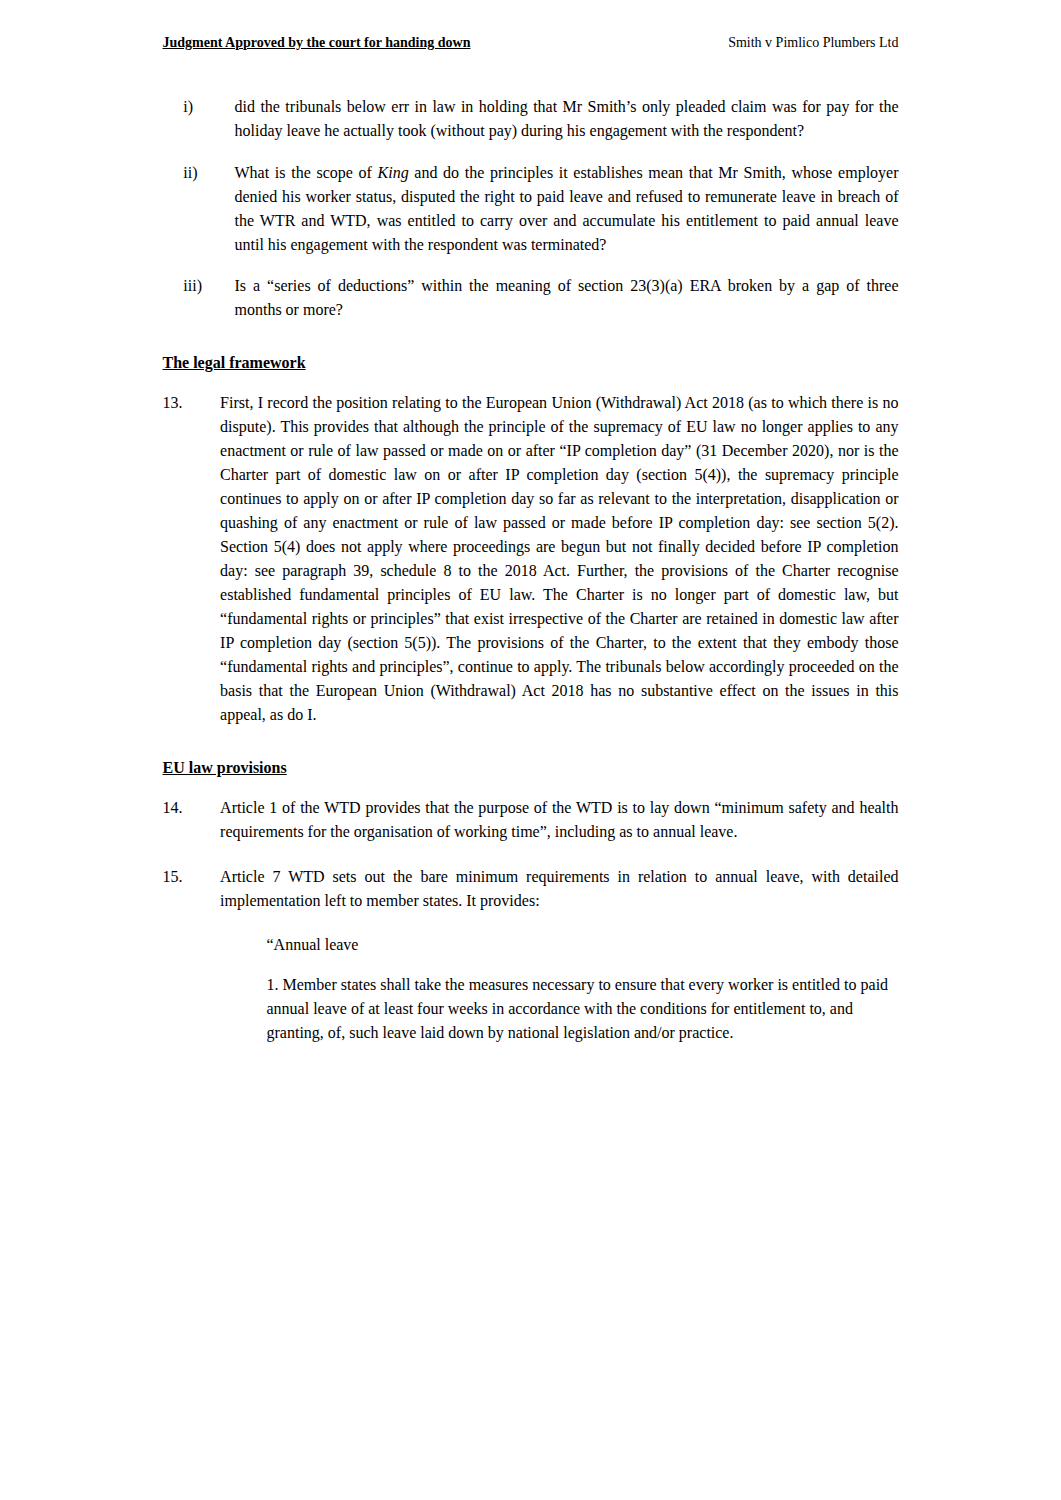Judgment Approved by the court for handing down
Smith v Pimlico Plumbers Ltd
i) did the tribunals below err in law in holding that Mr Smith’s only pleaded claim was for pay for the holiday leave he actually took (without pay) during his engagement with the respondent?
ii) What is the scope of King and do the principles it establishes mean that Mr Smith, whose employer denied his worker status, disputed the right to paid leave and refused to remunerate leave in breach of the WTR and WTD, was entitled to carry over and accumulate his entitlement to paid annual leave until his engagement with the respondent was terminated?
iii) Is a “series of deductions” within the meaning of section 23(3)(a) ERA broken by a gap of three months or more?
The legal framework
13. First, I record the position relating to the European Union (Withdrawal) Act 2018 (as to which there is no dispute). This provides that although the principle of the supremacy of EU law no longer applies to any enactment or rule of law passed or made on or after “IP completion day” (31 December 2020), nor is the Charter part of domestic law on or after IP completion day (section 5(4)), the supremacy principle continues to apply on or after IP completion day so far as relevant to the interpretation, disapplication or quashing of any enactment or rule of law passed or made before IP completion day: see section 5(2). Section 5(4) does not apply where proceedings are begun but not finally decided before IP completion day: see paragraph 39, schedule 8 to the 2018 Act. Further, the provisions of the Charter recognise established fundamental principles of EU law. The Charter is no longer part of domestic law, but “fundamental rights or principles” that exist irrespective of the Charter are retained in domestic law after IP completion day (section 5(5)). The provisions of the Charter, to the extent that they embody those “fundamental rights and principles”, continue to apply. The tribunals below accordingly proceeded on the basis that the European Union (Withdrawal) Act 2018 has no substantive effect on the issues in this appeal, as do I.
EU law provisions
14. Article 1 of the WTD provides that the purpose of the WTD is to lay down “minimum safety and health requirements for the organisation of working time”, including as to annual leave.
15. Article 7 WTD sets out the bare minimum requirements in relation to annual leave, with detailed implementation left to member states. It provides:
“Annual leave
1. Member states shall take the measures necessary to ensure that every worker is entitled to paid annual leave of at least four weeks in accordance with the conditions for entitlement to, and granting, of, such leave laid down by national legislation and/or practice.